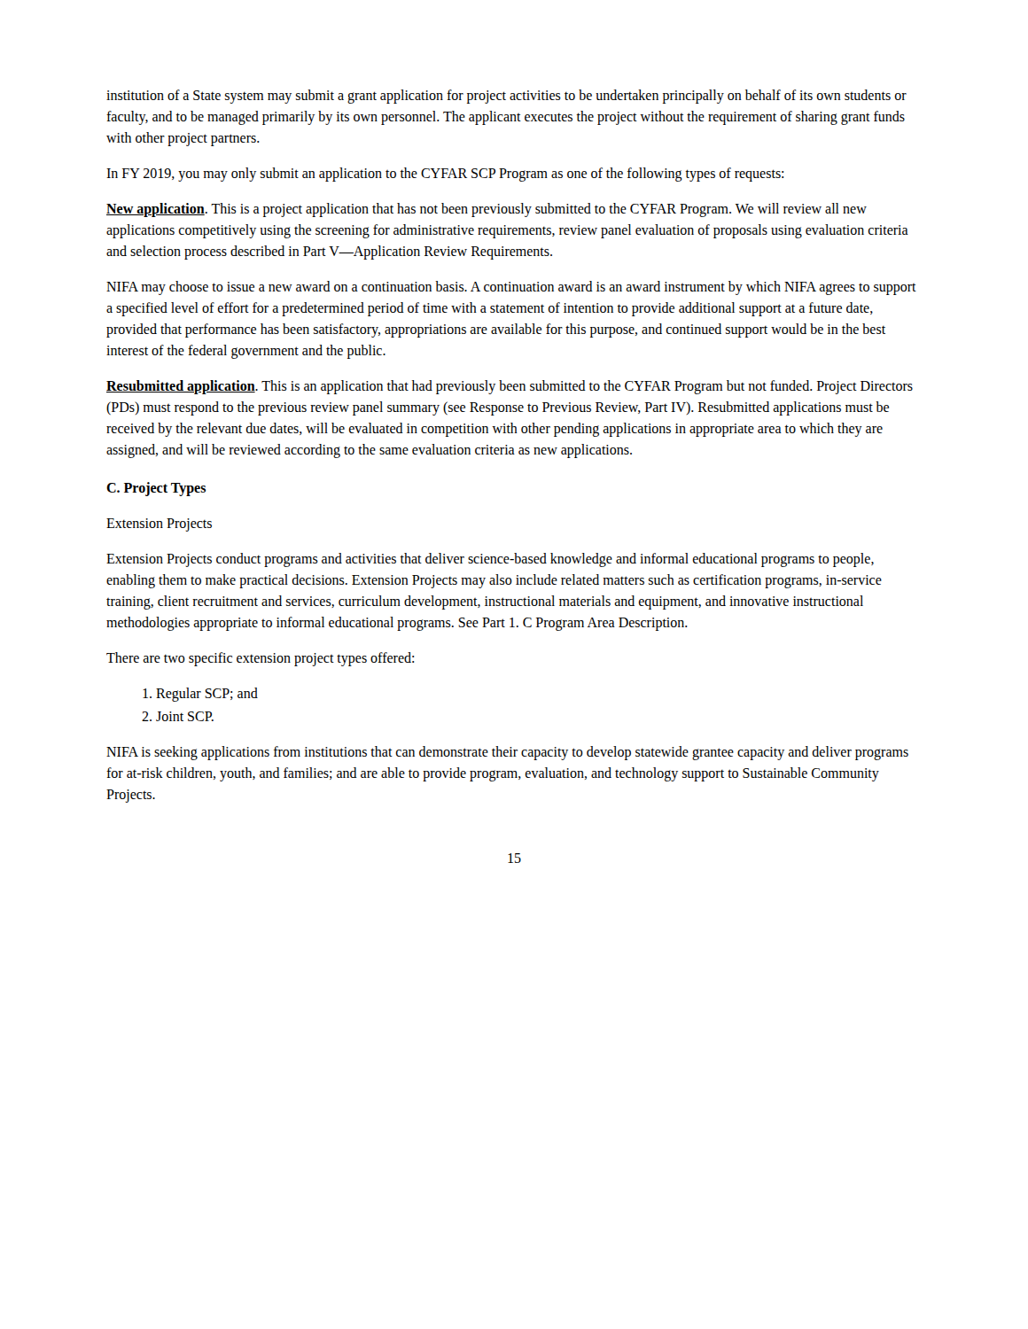institution of a State system may submit a grant application for project activities to be undertaken principally on behalf of its own students or faculty, and to be managed primarily by its own personnel. The applicant executes the project without the requirement of sharing grant funds with other project partners.
In FY 2019, you may only submit an application to the CYFAR SCP Program as one of the following types of requests:
New application. This is a project application that has not been previously submitted to the CYFAR Program. We will review all new applications competitively using the screening for administrative requirements, review panel evaluation of proposals using evaluation criteria and selection process described in Part V—Application Review Requirements.
NIFA may choose to issue a new award on a continuation basis. A continuation award is an award instrument by which NIFA agrees to support a specified level of effort for a predetermined period of time with a statement of intention to provide additional support at a future date, provided that performance has been satisfactory, appropriations are available for this purpose, and continued support would be in the best interest of the federal government and the public.
Resubmitted application. This is an application that had previously been submitted to the CYFAR Program but not funded. Project Directors (PDs) must respond to the previous review panel summary (see Response to Previous Review, Part IV). Resubmitted applications must be received by the relevant due dates, will be evaluated in competition with other pending applications in appropriate area to which they are assigned, and will be reviewed according to the same evaluation criteria as new applications.
C. Project Types
Extension Projects
Extension Projects conduct programs and activities that deliver science-based knowledge and informal educational programs to people, enabling them to make practical decisions. Extension Projects may also include related matters such as certification programs, in-service training, client recruitment and services, curriculum development, instructional materials and equipment, and innovative instructional methodologies appropriate to informal educational programs. See Part 1. C Program Area Description.
There are two specific extension project types offered:
Regular SCP; and
Joint SCP.
NIFA is seeking applications from institutions that can demonstrate their capacity to develop statewide grantee capacity and deliver programs for at-risk children, youth, and families; and are able to provide program, evaluation, and technology support to Sustainable Community Projects.
15